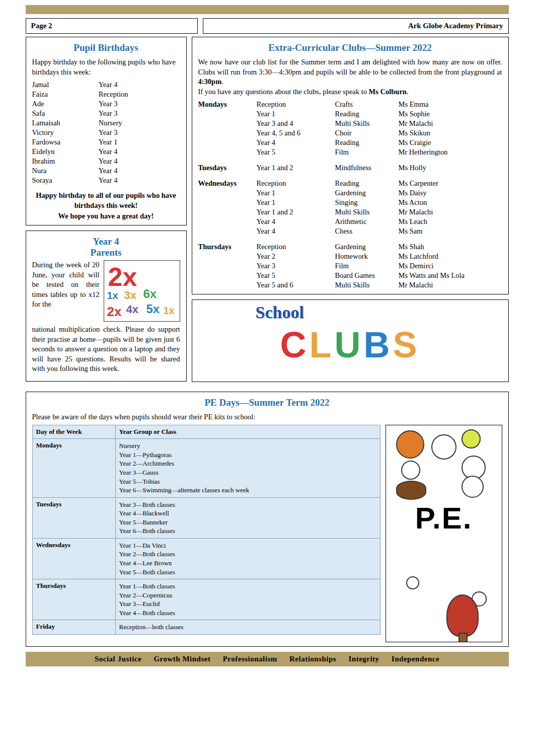Page 2
Ark Globe Academy Primary
Pupil Birthdays
Happy birthday to the following pupils who have birthdays this week:
| Jamal | Year 4 |
| Faiza | Reception |
| Ade | Year 3 |
| Safa | Year 3 |
| Lamaisah | Nursery |
| Victory | Year 3 |
| Fardowsa | Year 1 |
| Eidelyn | Year 4 |
| Ibrahim | Year 4 |
| Nura | Year 4 |
| Soraya | Year 4 |
Happy birthday to all of our pupils who have
birthdays this week!
We hope you have a great day!
Year 4
Parents
During the week of 20 June, your child will be tested on their times tables up to x12 for the
2x 1x 3x 6x 2x 4x 5x 1x
national multiplication check. Please do support their practise at home—pupils will be given just 6 seconds to answer a question on a laptop and they will have 25 questions. Results will be shared with you following this week.
Extra-Curricular Clubs—Summer 2022
We now have our club list for the Summer term and I am delighted with how many are now on offer. Clubs will run from 3:30—4:30pm and pupils will be able to be collected from the front playground at 4:30pm.
If you have any questions about the clubs, please speak to Ms Colburn.
| Mondays | Reception | Crafts | Ms Emma |
| | Year 1 | Reading | Ms Sophie |
| | Year 3 and 4 | Multi Skills | Mr Malachi |
| | Year 4, 5 and 6 | Choir | Ms Skikun |
| | Year 4 | Reading | Ms Craigie |
| | Year 5 | Film | Mr Hetherington |
| Tuesdays | Year 1 and 2 | Mindfulness | Ms Holly |
| Wednesdays | Reception | Reading | Ms Carpenter |
| | Year 1 | Gardening | Ms Daisy |
| | Year 1 | Singing | Ms Acton |
| | Year 1 and 2 | Multi Skills | Mr Malachi |
| | Year 4 | Arithmetic | Ms Leach |
| | Year 4 | Chess | Ms Sam |
| Thursdays | Reception | Gardening | Ms Shah |
| | Year 2 | Homework | Ms Latchford |
| | Year 3 | Film | Ms Demirci |
| | Year 5 | Board Games | Ms Watts and Ms Lola |
| | Year 5 and 6 | Multi Skills | Mr Malachi |
School
CLUBS
PE Days—Summer Term 2022
Please be aware of the days when pupils should wear their PE kits to school:
| Day of the Week | Year Group or Class |
| --- | --- |
| Mondays | Nursery Year 1—Pythagoras Year 2—Archimedes Year 3—Gauss Year 5—Tobias Year 6—Swimming—alternate classes each week |
| Tuesdays | Year 3—Both classes Year 4—Blackwell Year 5—Banneker Year 6—Both classes |
| Wednesdays | Year 1—Da Vinci Year 2—Both classes Year 4—Lee Brown Year 5—Both classes |
| Thursdays | Year 1—Both classes Year 2—Copernicus Year 3—Euclid Year 4—Both classes |
| Friday | Reception—both classes |
P.E.
Social Justice Growth Mindset Professionalism Relationships Integrity Independence